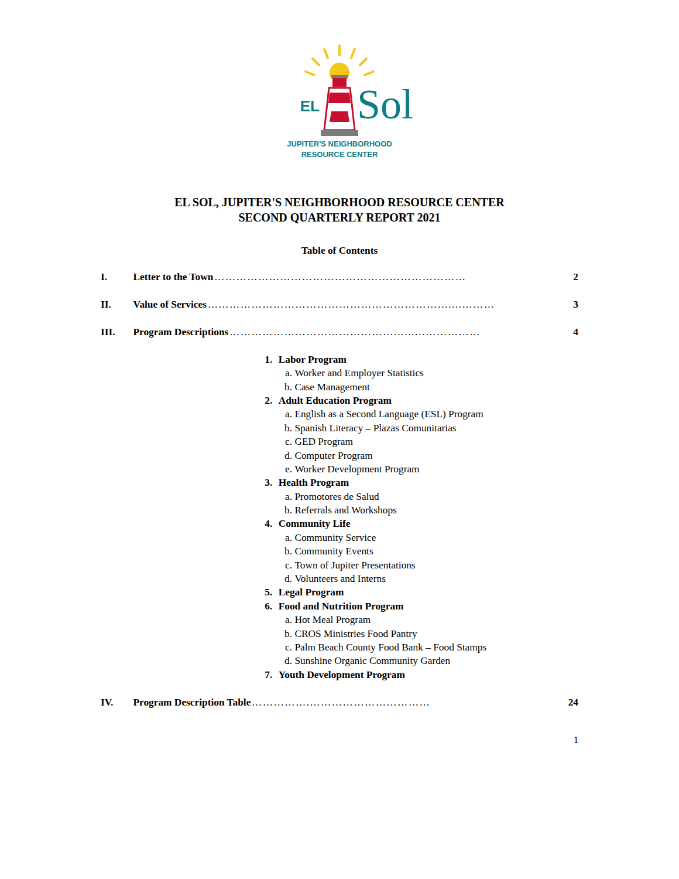EL Sol JUPITER'S NEIGHBORHOOD RESOURCE CENTER
EL SOL, JUPITER'S NEIGHBORHOOD RESOURCE CENTER
SECOND QUARTERLY REPORT 2021
Table of Contents
I. Letter to the Town …………………………………………………………… 2
II. Value of Services …………………………………………………………....……… 3
III. Program Descriptions …………………………………………...……………… 4
Labor Program
Worker and Employer Statistics
Case Management
Adult Education Program
English as a Second Language (ESL) Program
Spanish Literacy – Plazas Comunitarias
GED Program
Computer Program
Worker Development Program
Health Program
Promotores de Salud
Referrals and Workshops
Community Life
Community Service
Community Events
Town of Jupiter Presentations
Volunteers and Interns
Legal Program
Food and Nutrition Program
Hot Meal Program
CROS Ministries Food Pantry
Palm Beach County Food Bank – Food Stamps
Sunshine Organic Community Garden
Youth Development Program
IV. Program Description Table …………….…………………………… 24
1